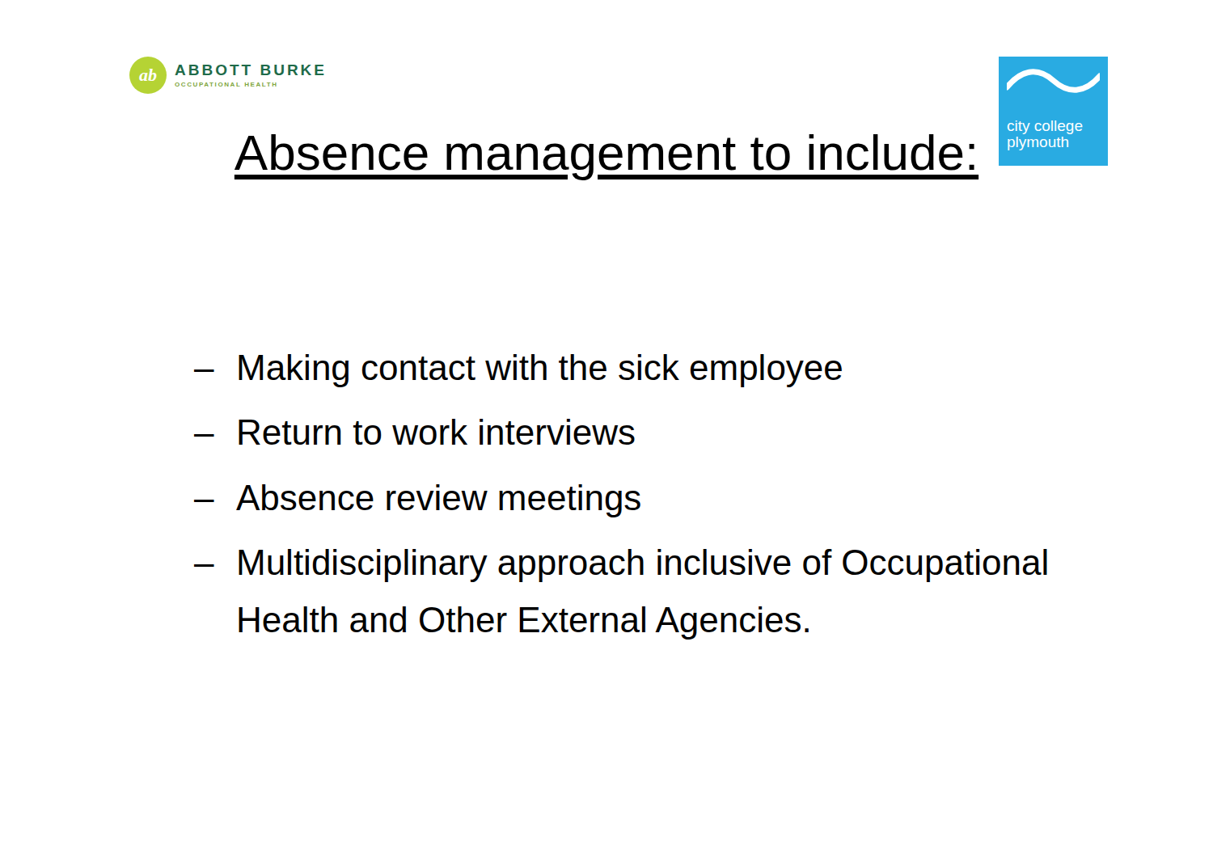ab
ABBOTT BURKE
OCCUPATIONAL HEALTH
city college
plymouth
Absence management to include:
Making contact with the sick employee
Return to work interviews
Absence review meetings
Multidisciplinary approach inclusive of Occupational Health and Other External Agencies.